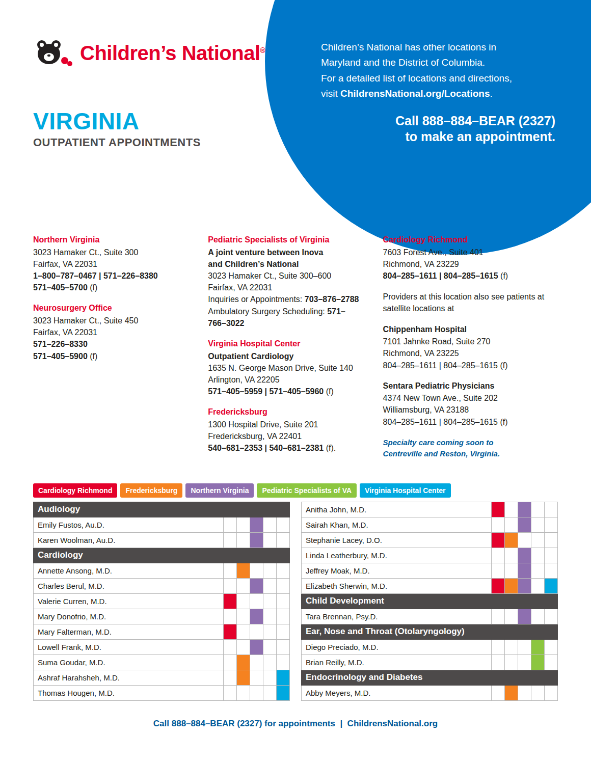Children’s National®
Children’s National has other locations in
Maryland and the District of Columbia.
For a detailed list of locations and directions,
visit ChildrensNational.org/Locations.
VIRGINIA
OUTPATIENT APPOINTMENTS
Call 888–884–BEAR (2327)
to make an appointment.
Northern Virginia
3023 Hamaker Ct., Suite 300
Fairfax, VA 22031
1–800–787–0467 | 571–226–8380
571–405–5700 (f)
Neurosurgery Office
3023 Hamaker Ct., Suite 450
Fairfax, VA 22031
571–226–8330
571–405–5900 (f)
Pediatric Specialists of Virginia
A joint venture between Inova
and Children’s National
3023 Hamaker Ct., Suite 300–600
Fairfax, VA 22031
Inquiries or Appointments: 703–876–2788
Ambulatory Surgery Scheduling: 571–766–3022
Virginia Hospital Center
Outpatient Cardiology
1635 N. George Mason Drive, Suite 140
Arlington, VA 22205
571–405–5959 | 571–405–5960 (f)
Fredericksburg
1300 Hospital Drive, Suite 201
Fredericksburg, VA 22401
540–681–2353 | 540–681–2381 (f).
Cardiology Richmond
7603 Forest Ave., Suite 401
Richmond, VA 23229
804–285–1611 | 804–285–1615 (f)
Providers at this location also see patients at satellite locations at
Chippenham Hospital
7101 Jahnke Road, Suite 270
Richmond, VA 23225
804–285–1611 | 804–285–1615 (f)
Sentara Pediatric Physicians
4374 New Town Ave., Suite 202
Williamsburg, VA 23188
804–285–1611 | 804–285–1615 (f)
Specialty care coming soon to
Centreville and Reston, Virginia.
Cardiology Richmond Fredericksburg Northern Virginia Pediatric Specialists of VA Virginia Hospital Center
| Audiology |
| Emily Fustos, Au.D. | | | | | |
| Karen Woolman, Au.D. | | | | | |
| Cardiology |
| Annette Ansong, M.D. | | | | | |
| Charles Berul, M.D. | | | | | |
| Valerie Curren, M.D. | | | | | |
| Mary Donofrio, M.D. | | | | | |
| Mary Falterman, M.D. | | | | | |
| Lowell Frank, M.D. | | | | | |
| Suma Goudar, M.D. | | | | | |
| Ashraf Harahsheh, M.D. | | | | | |
| Thomas Hougen, M.D. | | | | | |
| Anitha John, M.D. | | | | | |
| Sairah Khan, M.D. | | | | | |
| Stephanie Lacey, D.O. | | | | | |
| Linda Leatherbury, M.D. | | | | | |
| Jeffrey Moak, M.D. | | | | | |
| Elizabeth Sherwin, M.D. | | | | | |
| Child Development |
| Tara Brennan, Psy.D. | | | | | |
| Ear, Nose and Throat (Otolaryngology) |
| Diego Preciado, M.D. | | | | | |
| Brian Reilly, M.D. | | | | | |
| Endocrinology and Diabetes |
| Abby Meyers, M.D. | | | | | |
Call 888–884–BEAR (2327) for appointments | ChildrensNational.org